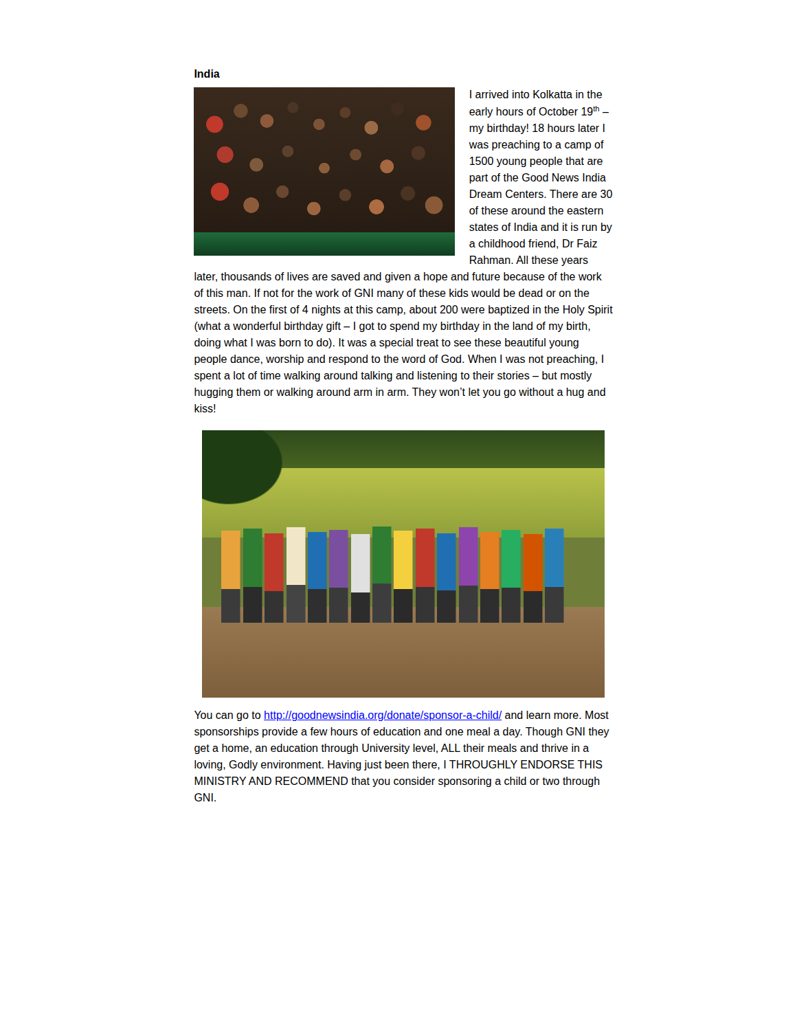India
I arrived into Kolkatta in the early hours of October 19th – my birthday! 18 hours later I was preaching to a camp of 1500 young people that are part of the Good News India Dream Centers. There are 30 of these around the eastern states of India and it is run by a childhood friend, Dr Faiz Rahman. All these years later, thousands of lives are saved and given a hope and future because of the work of this man. If not for the work of GNI many of these kids would be dead or on the streets. On the first of 4 nights at this camp, about 200 were baptized in the Holy Spirit (what a wonderful birthday gift – I got to spend my birthday in the land of my birth, doing what I was born to do). It was a special treat to see these beautiful young people dance, worship and respond to the word of God. When I was not preaching, I spent a lot of time walking around talking and listening to their stories – but mostly hugging them or walking around arm in arm. They won’t let you go without a hug and kiss!
You can go to http://goodnewsindia.org/donate/sponsor-a-child/ and learn more. Most sponsorships provide a few hours of education and one meal a day. Though GNI they get a home, an education through University level, ALL their meals and thrive in a loving, Godly environment. Having just been there, I THROUGHLY ENDORSE THIS MINISTRY AND RECOMMEND that you consider sponsoring a child or two through GNI.